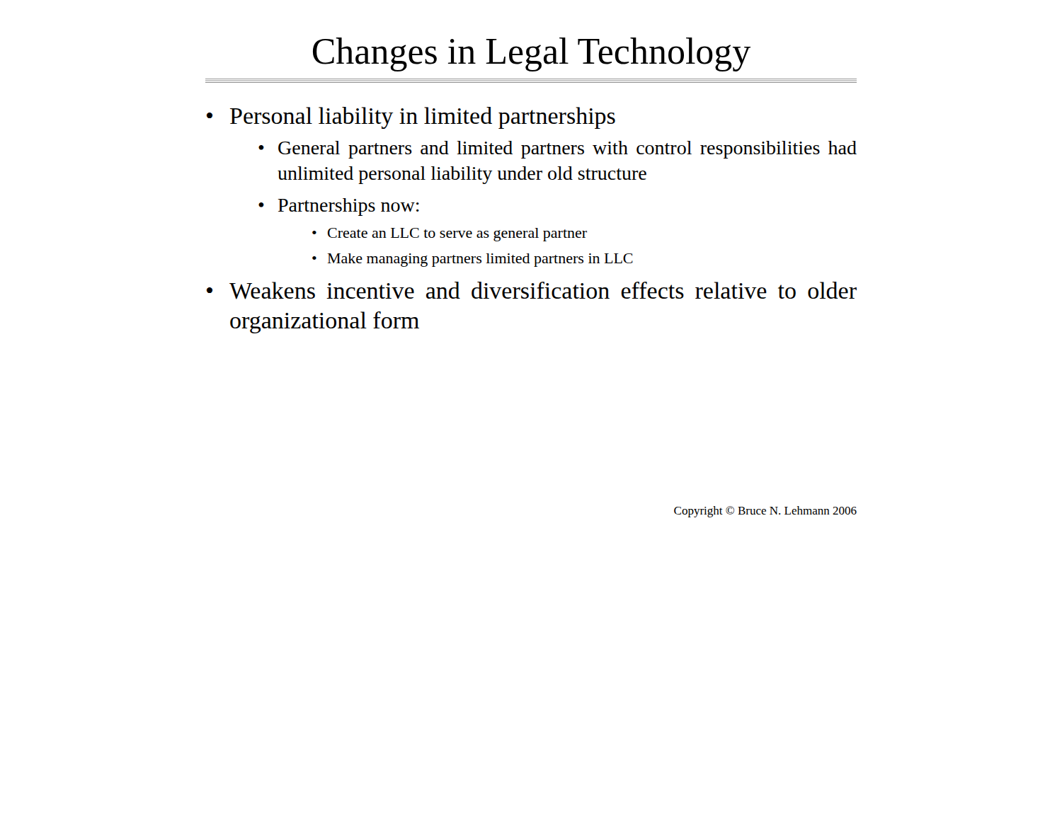Changes in Legal Technology
Personal liability in limited partnerships
General partners and limited partners with control responsibilities had unlimited personal liability under old structure
Partnerships now:
Create an LLC to serve as general partner
Make managing partners limited partners in LLC
Weakens incentive and diversification effects relative to older organizational form
Copyright © Bruce N. Lehmann 2006